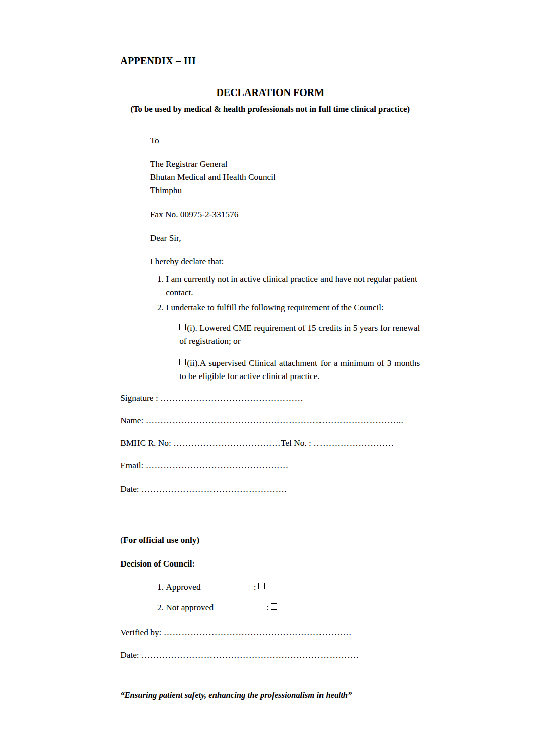APPENDIX – III
DECLARATION FORM
(To be used by medical & health professionals not in full time clinical practice)
To
The Registrar General
Bhutan Medical and Health Council
Thimphu
Fax No. 00975-2-331576
Dear Sir,
I hereby declare that:
I am currently not in active clinical practice and have not regular patient contact.
I undertake to fulfill the following requirement of the Council:
(i). Lowered CME requirement of 15 credits in 5 years for renewal of registration; or
(ii).A supervised Clinical attachment for a minimum of 3 months to be eligible for active clinical practice.
Signature : …………………………………………
Name: …………………………………………………………………………...
BMHC R. No: ………………………………Tel No. : ………………………
Email: …………………………………………
Date: ………………………………………….
(For official use only)
Decision of Council:
Approved :
Not approved :
Verified by: ………………………………………………………
Date: ……………………………………………………………….
“Ensuring patient safety, enhancing the professionalism in health”